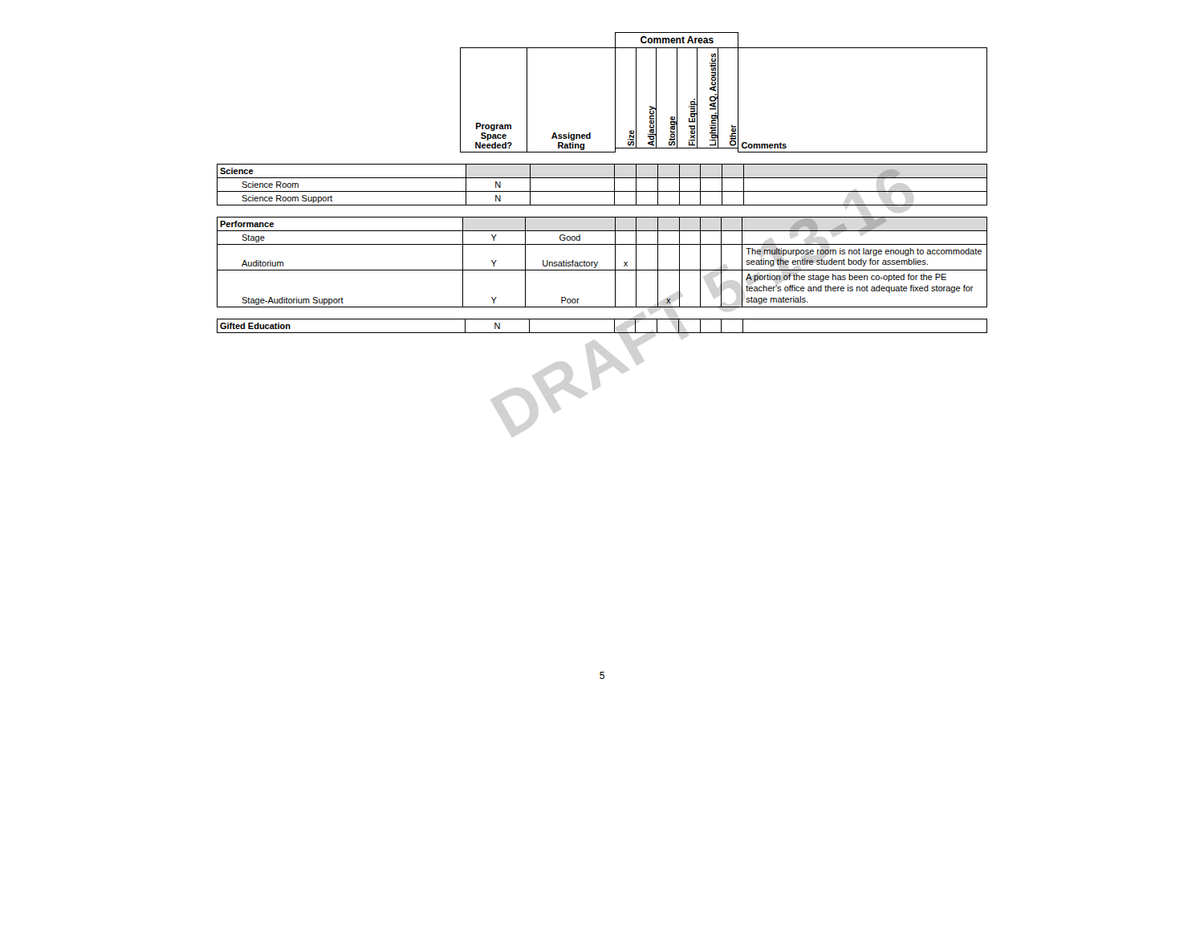DRAFT 5-13-16
| | | | Comment Areas | |
| | Program Space Needed? | Assigned Rating | Size | Adjacency | Storage | Fixed Equip. | Lighting, IAQ, Acoustics | Other | Comments |
| Science | | | | | | | | | |
| Science Room | N | | | | | | | | |
| Science Room Support | N | | | | | | | | |
| Performance | | | | | | | | | |
| Stage | Y | Good | | | | | | | |
| Auditorium | Y | Unsatisfactory | x | | | | | | The multipurpose room is not large enough to accommodate seating the entire student body for assemblies. |
| Stage-Auditorium Support | Y | Poor | | | x | | | | A portion of the stage has been co-opted for the PE teacher's office and there is not adequate fixed storage for stage materials. |
| Gifted Education | N | | | | | | | | |
5